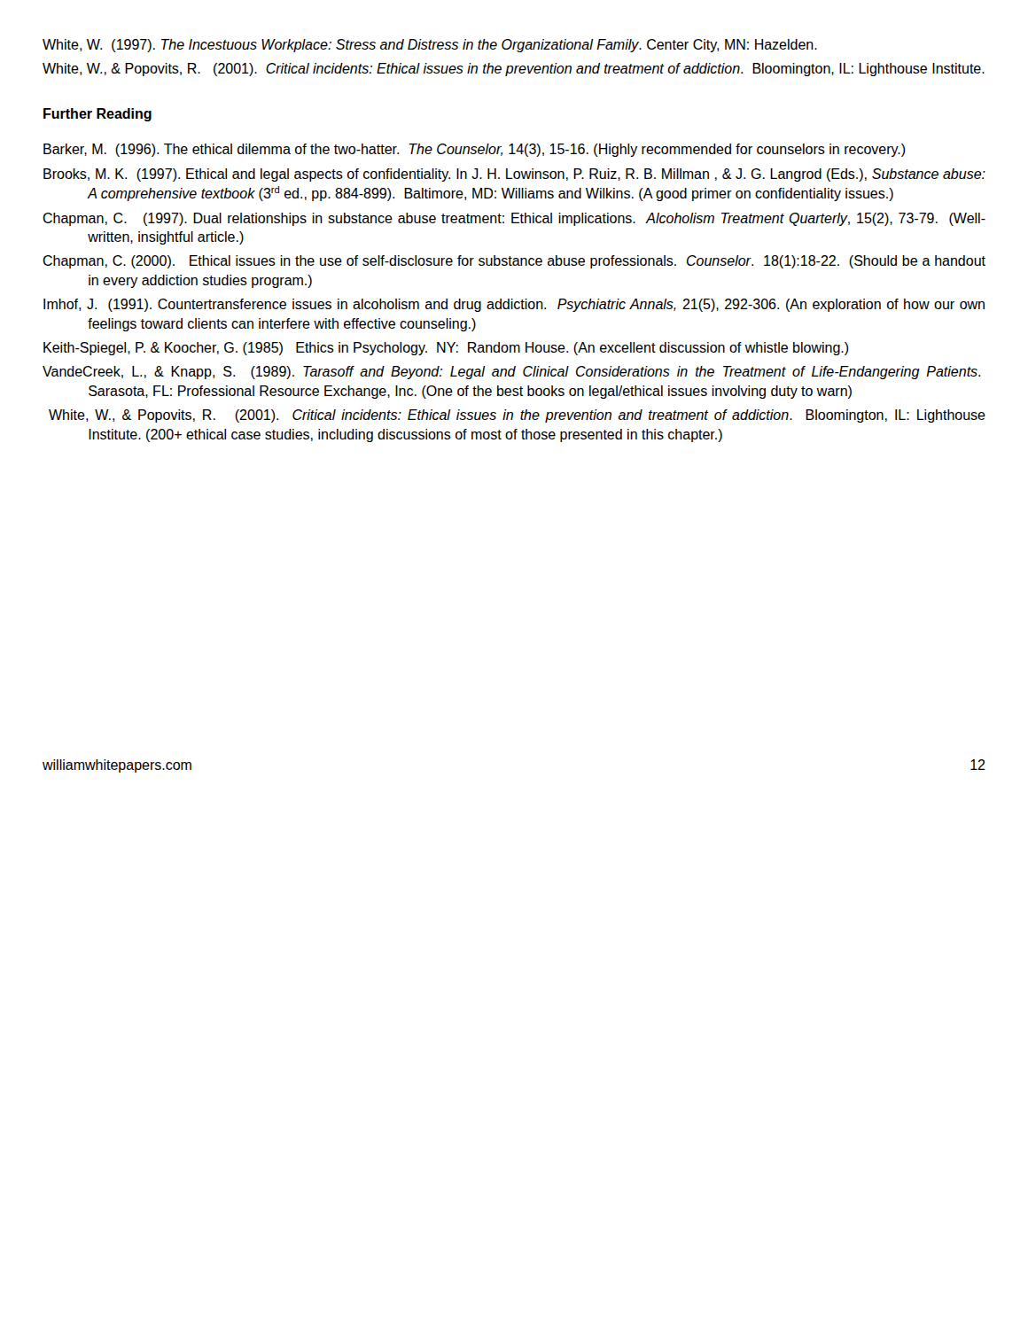White, W. (1997). The Incestuous Workplace: Stress and Distress in the Organizational Family. Center City, MN: Hazelden.
White, W., & Popovits, R. (2001). Critical incidents: Ethical issues in the prevention and treatment of addiction. Bloomington, IL: Lighthouse Institute.
Further Reading
Barker, M. (1996). The ethical dilemma of the two-hatter. The Counselor, 14(3), 15-16. (Highly recommended for counselors in recovery.)
Brooks, M. K. (1997). Ethical and legal aspects of confidentiality. In J. H. Lowinson, P. Ruiz, R. B. Millman , & J. G. Langrod (Eds.), Substance abuse: A comprehensive textbook (3rd ed., pp. 884-899). Baltimore, MD: Williams and Wilkins. (A good primer on confidentiality issues.)
Chapman, C. (1997). Dual relationships in substance abuse treatment: Ethical implications. Alcoholism Treatment Quarterly, 15(2), 73-79. (Well-written, insightful article.)
Chapman, C. (2000). Ethical issues in the use of self-disclosure for substance abuse professionals. Counselor. 18(1):18-22. (Should be a handout in every addiction studies program.)
Imhof, J. (1991). Countertransference issues in alcoholism and drug addiction. Psychiatric Annals, 21(5), 292-306. (An exploration of how our own feelings toward clients can interfere with effective counseling.)
Keith-Spiegel, P. & Koocher, G. (1985) Ethics in Psychology. NY: Random House. (An excellent discussion of whistle blowing.)
VandeCreek, L., & Knapp, S. (1989). Tarasoff and Beyond: Legal and Clinical Considerations in the Treatment of Life-Endangering Patients. Sarasota, FL: Professional Resource Exchange, Inc. (One of the best books on legal/ethical issues involving duty to warn)
White, W., & Popovits, R. (2001). Critical incidents: Ethical issues in the prevention and treatment of addiction. Bloomington, IL: Lighthouse Institute. (200+ ethical case studies, including discussions of most of those presented in this chapter.)
williamwhitepapers.com 12